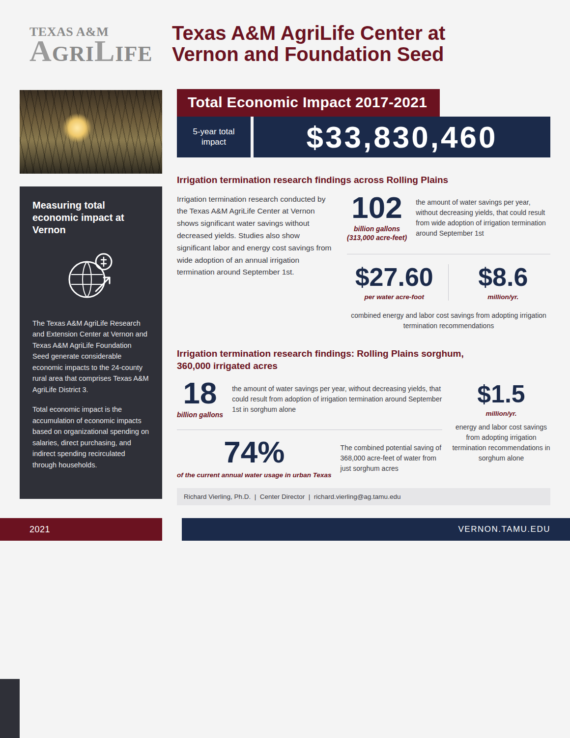Texas A&M
AGRILIFE
Texas A&M AgriLife Center at Vernon and Foundation Seed
Measuring total economic impact at Vernon
The Texas A&M AgriLife Research and Extension Center at Vernon and Texas A&M AgriLife Foundation Seed generate considerable economic impacts to the 24-county rural area that comprises Texas A&M AgriLife District 3.
Total economic impact is the accumulation of economic impacts based on organizational spending on salaries, direct purchasing, and indirect spending recirculated through households.
Total Economic Impact 2017-2021
5-year total impact
$33,830,460
Irrigation termination research findings across Rolling Plains
Irrigation termination research conducted by the Texas A&M AgriLife Center at Vernon shows significant water savings without decreased yields. Studies also show significant labor and energy cost savings from wide adoption of an annual irrigation termination around September 1st.
102billion gallons
(313,000 acre-feet)
the amount of water savings per year, without decreasing yields, that could result from wide adoption of irrigation termination around September 1st
$27.60per water acre-foot
$8.6million/yr.
combined energy and labor cost savings from adopting irrigation termination recommendations
Irrigation termination research findings: Rolling Plains sorghum,
360,000 irrigated acres
18billion gallons
the amount of water savings per year, without decreasing yields, that could result from adoption of irrigation termination around September 1st in sorghum alone
74%of the current annual water usage in urban Texas
The combined potential saving of 368,000 acre-feet of water from just sorghum acres
$1.5million/yr.
energy and labor cost savings from adopting irrigation termination recommendations in sorghum alone
Richard Vierling, Ph.D. | Center Director | richard.vierling@ag.tamu.edu
2021
VERNON.TAMU.EDU